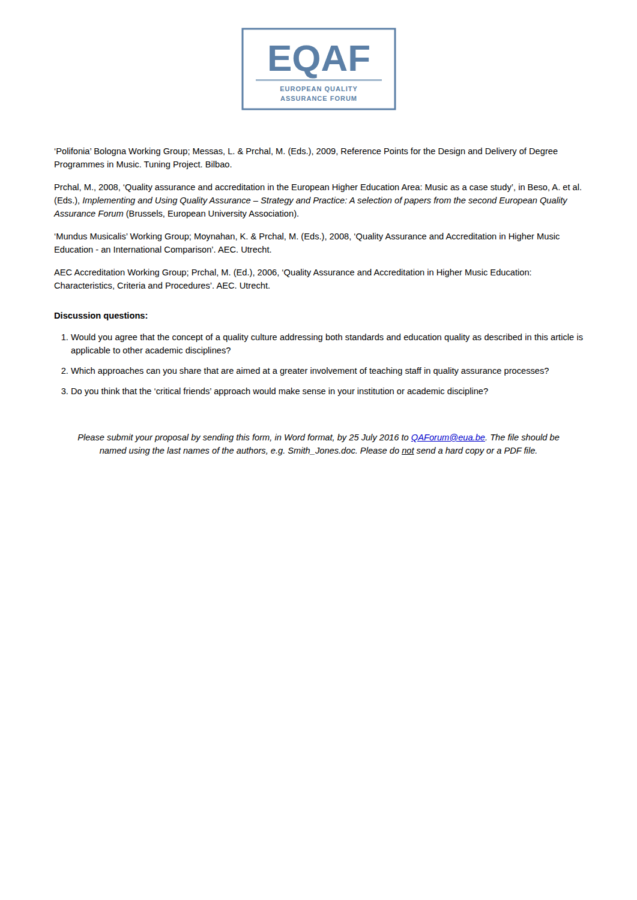EQAF EUROPEAN QUALITY ASSURANCE FORUM
‘Polifonia’ Bologna Working Group; Messas, L. & Prchal, M. (Eds.), 2009, Reference Points for the Design and Delivery of Degree Programmes in Music. Tuning Project. Bilbao.
Prchal, M., 2008, ‘Quality assurance and accreditation in the European Higher Education Area: Music as a case study’, in Beso, A. et al. (Eds.), Implementing and Using Quality Assurance – Strategy and Practice: A selection of papers from the second European Quality Assurance Forum (Brussels, European University Association).
‘Mundus Musicalis’ Working Group; Moynahan, K. & Prchal, M. (Eds.), 2008, ‘Quality Assurance and Accreditation in Higher Music Education - an International Comparison’. AEC. Utrecht.
AEC Accreditation Working Group; Prchal, M. (Ed.), 2006, ‘Quality Assurance and Accreditation in Higher Music Education: Characteristics, Criteria and Procedures’. AEC. Utrecht.
Discussion questions:
Would you agree that the concept of a quality culture addressing both standards and education quality as described in this article is applicable to other academic disciplines?
Which approaches can you share that are aimed at a greater involvement of teaching staff in quality assurance processes?
Do you think that the ‘critical friends’ approach would make sense in your institution or academic discipline?
Please submit your proposal by sending this form, in Word format, by 25 July 2016 to QAForum@eua.be. The file should be named using the last names of the authors, e.g. Smith_Jones.doc. Please do not send a hard copy or a PDF file.